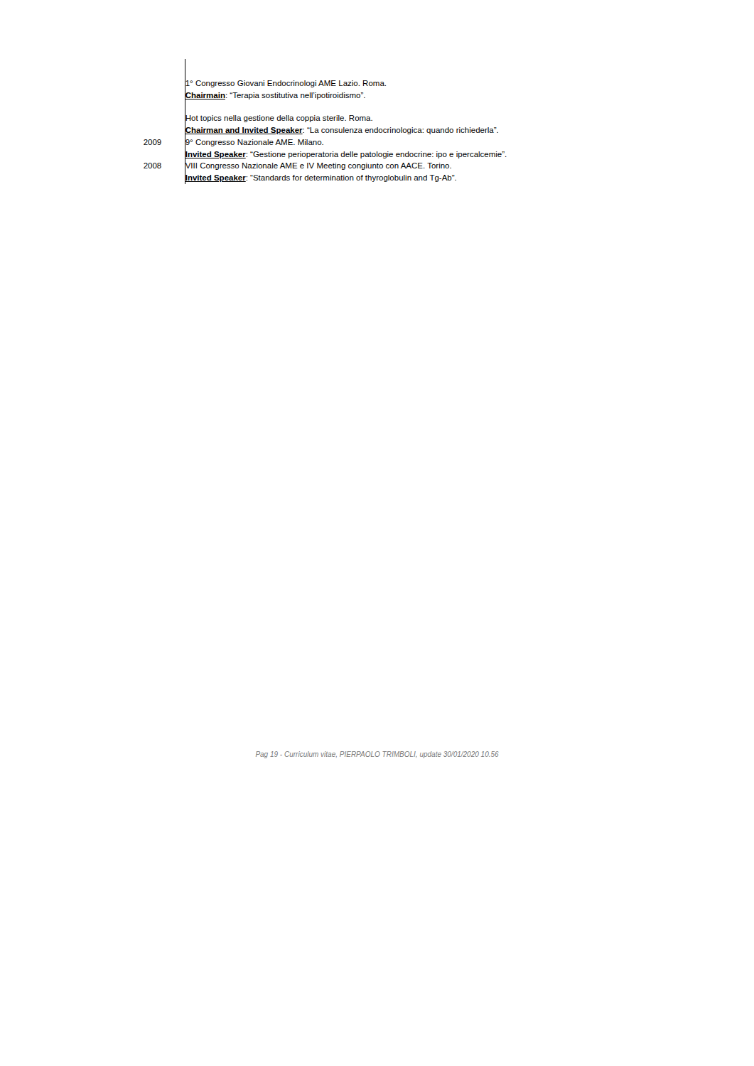| | 1° Congresso Giovani Endocrinologi AME Lazio. Roma. Chairmain : “Terapia sostitutiva nell’ipotiroidismo”. Hot topics nella gestione della coppia sterile. Roma. Chairman and Invited Speaker : “La consulenza endocrinologica: quando richiederla”. |
| 2009 | 9° Congresso Nazionale AME. Milano. Invited Speaker : “Gestione perioperatoria delle patologie endocrine: ipo e ipercalcemie”. |
| 2008 | VIII Congresso Nazionale AME e IV Meeting congiunto con AACE. Torino. Invited Speaker : “Standards for determination of thyroglobulin and Tg-Ab”. |
Pag 19 - Curriculum vitae, PIERPAOLO TRIMBOLI, update 30/01/2020 10.56